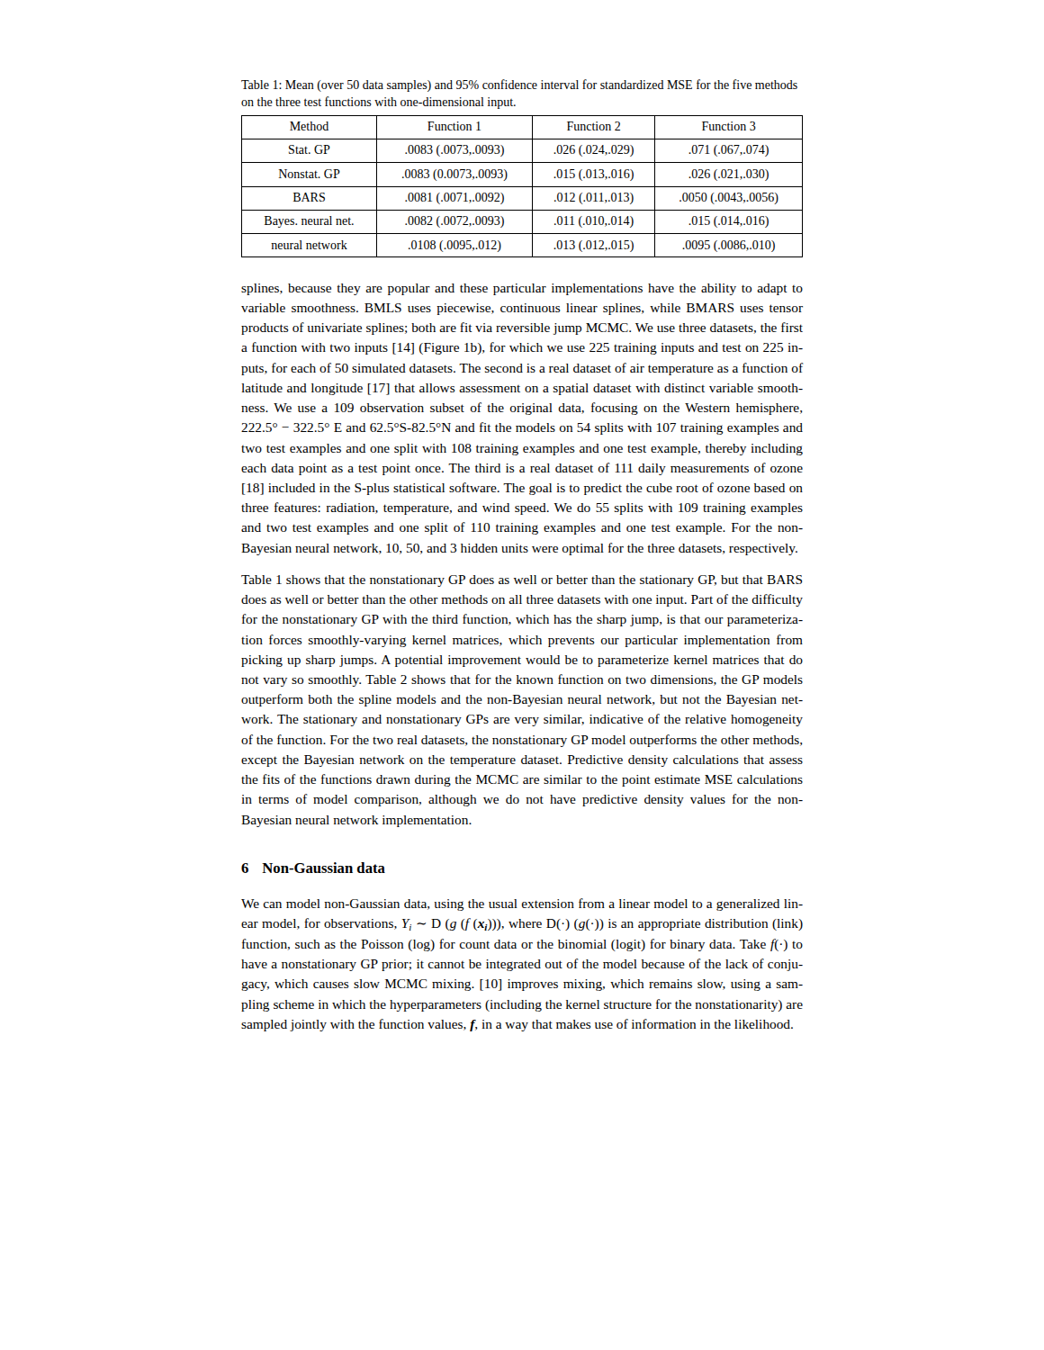Table 1: Mean (over 50 data samples) and 95% confidence interval for standardized MSE for the five methods on the three test functions with one-dimensional input.
| Method | Function 1 | Function 2 | Function 3 |
| --- | --- | --- | --- |
| Stat. GP | .0083 (.0073,.0093) | .026 (.024,.029) | .071 (.067,.074) |
| Nonstat. GP | .0083 (0.0073,.0093) | .015 (.013,.016) | .026 (.021,.030) |
| BARS | .0081 (.0071,.0092) | .012 (.011,.013) | .0050 (.0043,.0056) |
| Bayes. neural net. | .0082 (.0072,.0093) | .011 (.010,.014) | .015 (.014,.016) |
| neural network | .0108 (.0095,.012) | .013 (.012,.015) | .0095 (.0086,.010) |
splines, because they are popular and these particular implementations have the ability to adapt to variable smoothness. BMLS uses piecewise, continuous linear splines, while BMARS uses tensor products of univariate splines; both are fit via reversible jump MCMC. We use three datasets, the first a function with two inputs [14] (Figure 1b), for which we use 225 training inputs and test on 225 inputs, for each of 50 simulated datasets. The second is a real dataset of air temperature as a function of latitude and longitude [17] that allows assessment on a spatial dataset with distinct variable smoothness. We use a 109 observation subset of the original data, focusing on the Western hemisphere, 222.5° − 322.5° E and 62.5°S-82.5°N and fit the models on 54 splits with 107 training examples and two test examples and one split with 108 training examples and one test example, thereby including each data point as a test point once. The third is a real dataset of 111 daily measurements of ozone [18] included in the S-plus statistical software. The goal is to predict the cube root of ozone based on three features: radiation, temperature, and wind speed. We do 55 splits with 109 training examples and two test examples and one split of 110 training examples and one test example. For the non-Bayesian neural network, 10, 50, and 3 hidden units were optimal for the three datasets, respectively.
Table 1 shows that the nonstationary GP does as well or better than the stationary GP, but that BARS does as well or better than the other methods on all three datasets with one input. Part of the difficulty for the nonstationary GP with the third function, which has the sharp jump, is that our parameterization forces smoothly-varying kernel matrices, which prevents our particular implementation from picking up sharp jumps. A potential improvement would be to parameterize kernel matrices that do not vary so smoothly. Table 2 shows that for the known function on two dimensions, the GP models outperform both the spline models and the non-Bayesian neural network, but not the Bayesian network. The stationary and nonstationary GPs are very similar, indicative of the relative homogeneity of the function. For the two real datasets, the nonstationary GP model outperforms the other methods, except the Bayesian network on the temperature dataset. Predictive density calculations that assess the fits of the functions drawn during the MCMC are similar to the point estimate MSE calculations in terms of model comparison, although we do not have predictive density values for the non-Bayesian neural network implementation.
6 Non-Gaussian data
We can model non-Gaussian data, using the usual extension from a linear model to a generalized linear model, for observations, Yi ∼ D (g (f (xi))), where D(·) (g(·)) is an appropriate distribution (link) function, such as the Poisson (log) for count data or the binomial (logit) for binary data. Take f(·) to have a nonstationary GP prior; it cannot be integrated out of the model because of the lack of conjugacy, which causes slow MCMC mixing. [10] improves mixing, which remains slow, using a sampling scheme in which the hyperparameters (including the kernel structure for the nonstationarity) are sampled jointly with the function values, f, in a way that makes use of information in the likelihood.